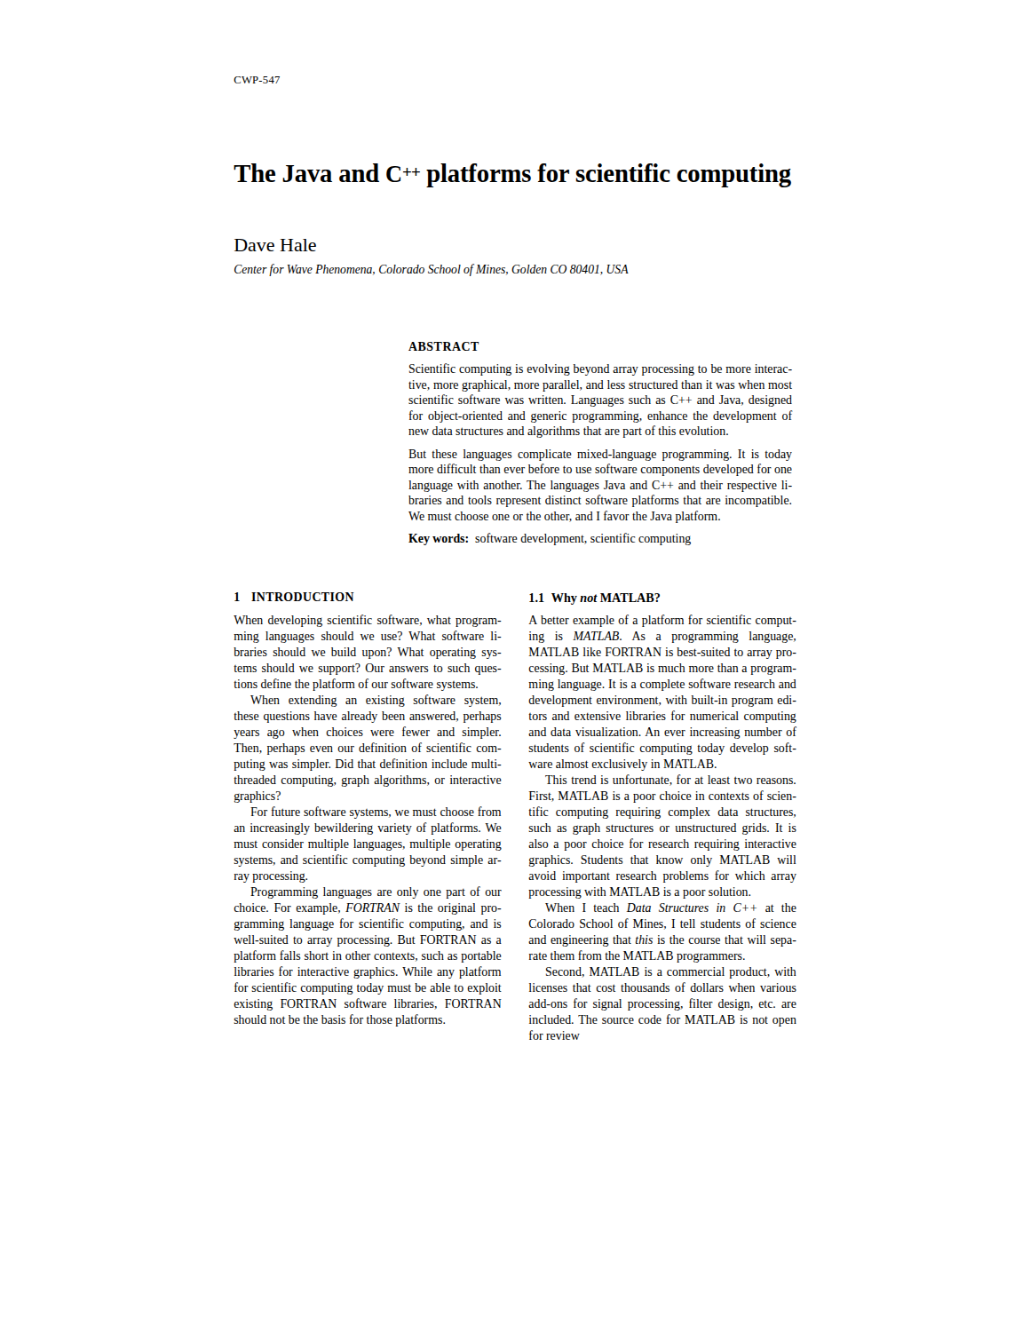CWP-547
The Java and C++ platforms for scientific computing
Dave Hale
Center for Wave Phenomena, Colorado School of Mines, Golden CO 80401, USA
ABSTRACT
Scientific computing is evolving beyond array processing to be more interactive, more graphical, more parallel, and less structured than it was when most scientific software was written. Languages such as C++ and Java, designed for object-oriented and generic programming, enhance the development of new data structures and algorithms that are part of this evolution.
But these languages complicate mixed-language programming. It is today more difficult than ever before to use software components developed for one language with another. The languages Java and C++ and their respective libraries and tools represent distinct software platforms that are incompatible. We must choose one or the other, and I favor the Java platform.
Key words: software development, scientific computing
1 INTRODUCTION
When developing scientific software, what programming languages should we use? What software libraries should we build upon? What operating systems should we support? Our answers to such questions define the platform of our software systems.
When extending an existing software system, these questions have already been answered, perhaps years ago when choices were fewer and simpler. Then, perhaps even our definition of scientific computing was simpler. Did that definition include multi-threaded computing, graph algorithms, or interactive graphics?
For future software systems, we must choose from an increasingly bewildering variety of platforms. We must consider multiple languages, multiple operating systems, and scientific computing beyond simple array processing.
Programming languages are only one part of our choice. For example, FORTRAN is the original programming language for scientific computing, and is well-suited to array processing. But FORTRAN as a platform falls short in other contexts, such as portable libraries for interactive graphics. While any platform for scientific computing today must be able to exploit existing FORTRAN software libraries, FORTRAN should not be the basis for those platforms.
1.1 Why not MATLAB?
A better example of a platform for scientific computing is MATLAB. As a programming language, MATLAB like FORTRAN is best-suited to array processing. But MATLAB is much more than a programming language. It is a complete software research and development environment, with built-in program editors and extensive libraries for numerical computing and data visualization. An ever increasing number of students of scientific computing today develop software almost exclusively in MATLAB.
This trend is unfortunate, for at least two reasons. First, MATLAB is a poor choice in contexts of scientific computing requiring complex data structures, such as graph structures or unstructured grids. It is also a poor choice for research requiring interactive graphics. Students that know only MATLAB will avoid important research problems for which array processing with MATLAB is a poor solution.
When I teach Data Structures in C++ at the Colorado School of Mines, I tell students of science and engineering that this is the course that will separate them from the MATLAB programmers.
Second, MATLAB is a commercial product, with licenses that cost thousands of dollars when various add-ons for signal processing, filter design, etc. are included. The source code for MATLAB is not open for review